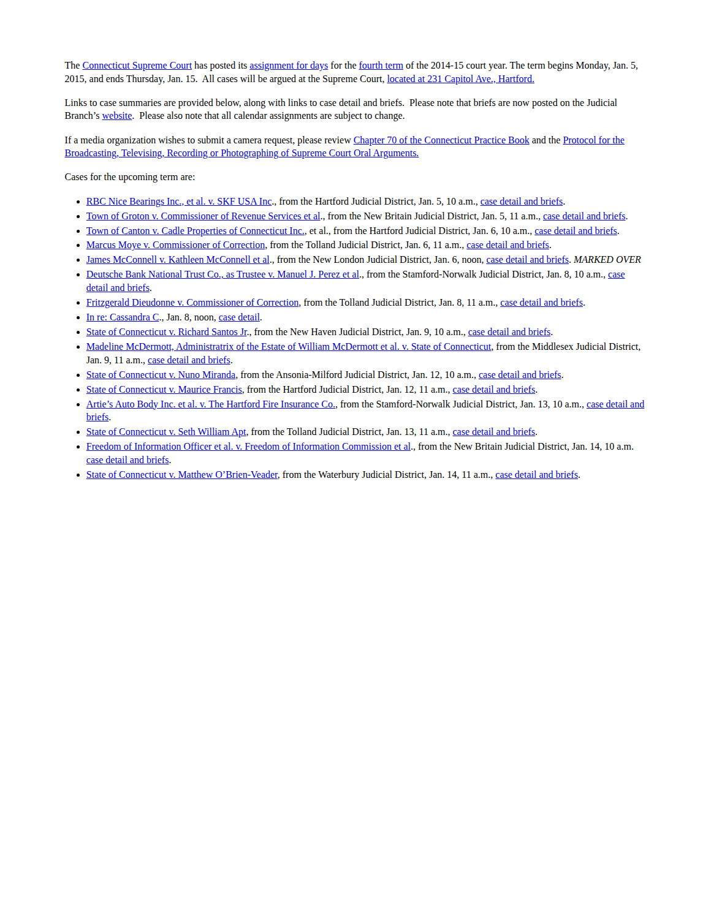The Connecticut Supreme Court has posted its assignment for days for the fourth term of the 2014-15 court year. The term begins Monday, Jan. 5, 2015, and ends Thursday, Jan. 15. All cases will be argued at the Supreme Court, located at 231 Capitol Ave., Hartford.
Links to case summaries are provided below, along with links to case detail and briefs. Please note that briefs are now posted on the Judicial Branch’s website. Please also note that all calendar assignments are subject to change.
If a media organization wishes to submit a camera request, please review Chapter 70 of the Connecticut Practice Book and the Protocol for the Broadcasting, Televising, Recording or Photographing of Supreme Court Oral Arguments.
Cases for the upcoming term are:
RBC Nice Bearings Inc., et al. v. SKF USA Inc., from the Hartford Judicial District, Jan. 5, 10 a.m., case detail and briefs.
Town of Groton v. Commissioner of Revenue Services et al., from the New Britain Judicial District, Jan. 5, 11 a.m., case detail and briefs.
Town of Canton v. Cadle Properties of Connecticut Inc., et al., from the Hartford Judicial District, Jan. 6, 10 a.m., case detail and briefs.
Marcus Moye v. Commissioner of Correction, from the Tolland Judicial District, Jan. 6, 11 a.m., case detail and briefs.
James McConnell v. Kathleen McConnell et al., from the New London Judicial District, Jan. 6, noon, case detail and briefs. MARKED OVER
Deutsche Bank National Trust Co., as Trustee v. Manuel J. Perez et al., from the Stamford-Norwalk Judicial District, Jan. 8, 10 a.m., case detail and briefs.
Fritzgerald Dieudonne v. Commissioner of Correction, from the Tolland Judicial District, Jan. 8, 11 a.m., case detail and briefs.
In re: Cassandra C., Jan. 8, noon, case detail.
State of Connecticut v. Richard Santos Jr., from the New Haven Judicial District, Jan. 9, 10 a.m., case detail and briefs.
Madeline McDermott, Administratrix of the Estate of William McDermott et al. v. State of Connecticut, from the Middlesex Judicial District, Jan. 9, 11 a.m., case detail and briefs.
State of Connecticut v. Nuno Miranda, from the Ansonia-Milford Judicial District, Jan. 12, 10 a.m., case detail and briefs.
State of Connecticut v. Maurice Francis, from the Hartford Judicial District, Jan. 12, 11 a.m., case detail and briefs.
Artie’s Auto Body Inc. et al. v. The Hartford Fire Insurance Co., from the Stamford-Norwalk Judicial District, Jan. 13, 10 a.m., case detail and briefs.
State of Connecticut v. Seth William Apt, from the Tolland Judicial District, Jan. 13, 11 a.m., case detail and briefs.
Freedom of Information Officer et al. v. Freedom of Information Commission et al., from the New Britain Judicial District, Jan. 14, 10 a.m. case detail and briefs.
State of Connecticut v. Matthew O’Brien-Veader, from the Waterbury Judicial District, Jan. 14, 11 a.m., case detail and briefs.